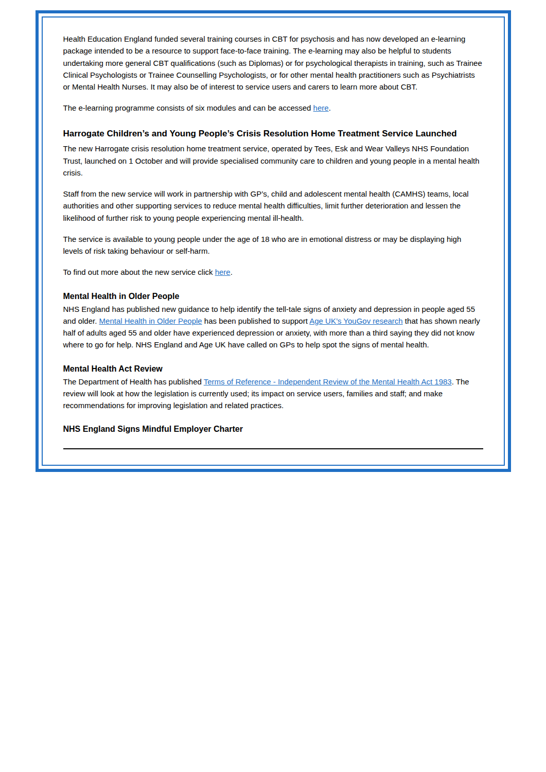Health Education England funded several training courses in CBT for psychosis and has now developed an e-learning package intended to be a resource to support face-to-face training. The e-learning may also be helpful to students undertaking more general CBT qualifications (such as Diplomas) or for psychological therapists in training, such as Trainee Clinical Psychologists or Trainee Counselling Psychologists, or for other mental health practitioners such as Psychiatrists or Mental Health Nurses. It may also be of interest to service users and carers to learn more about CBT.
The e-learning programme consists of six modules and can be accessed here.
Harrogate Children’s and Young People’s Crisis Resolution Home Treatment Service Launched
The new Harrogate crisis resolution home treatment service, operated by Tees, Esk and Wear Valleys NHS Foundation Trust, launched on 1 October and will provide specialised community care to children and young people in a mental health crisis.
Staff from the new service will work in partnership with GP’s, child and adolescent mental health (CAMHS) teams, local authorities and other supporting services to reduce mental health difficulties, limit further deterioration and lessen the likelihood of further risk to young people experiencing mental ill-health.
The service is available to young people under the age of 18 who are in emotional distress or may be displaying high levels of risk taking behaviour or self-harm.
To find out more about the new service click here.
Mental Health in Older People
NHS England has published new guidance to help identify the tell-tale signs of anxiety and depression in people aged 55 and older. Mental Health in Older People has been published to support Age UK’s YouGov research that has shown nearly half of adults aged 55 and older have experienced depression or anxiety, with more than a third saying they did not know where to go for help. NHS England and Age UK have called on GPs to help spot the signs of mental health.
Mental Health Act Review
The Department of Health has published Terms of Reference - Independent Review of the Mental Health Act 1983. The review will look at how the legislation is currently used; its impact on service users, families and staff; and make recommendations for improving legislation and related practices.
NHS England Signs Mindful Employer Charter